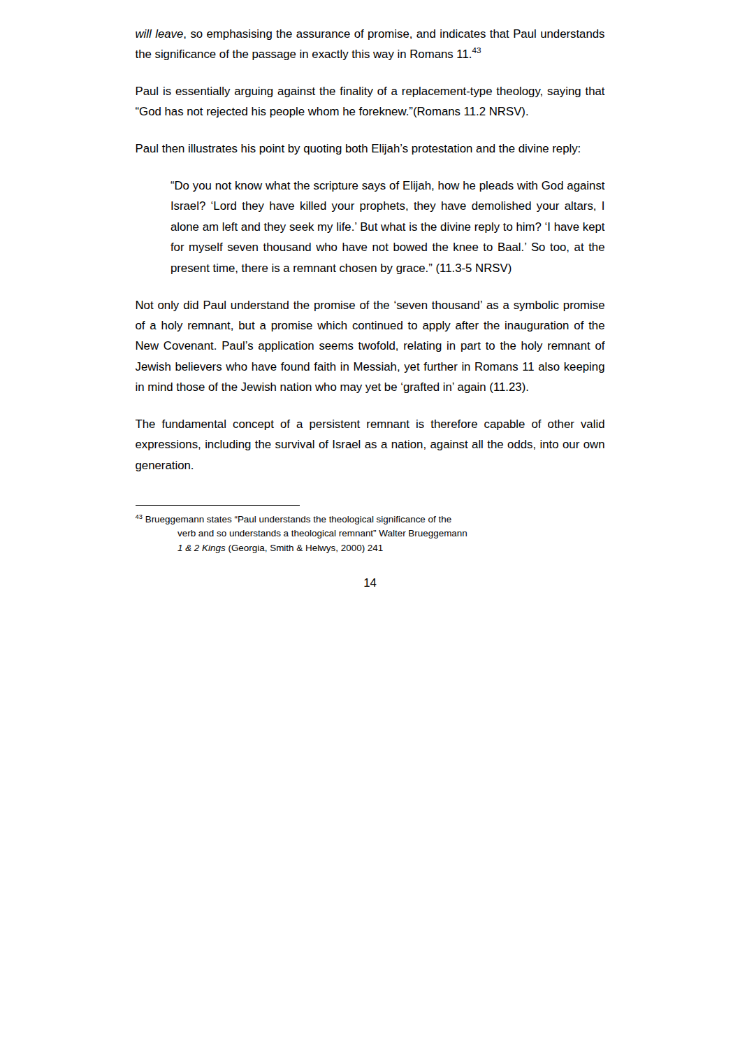will leave, so emphasising the assurance of promise, and indicates that Paul understands the significance of the passage in exactly this way in Romans 11.43
Paul is essentially arguing against the finality of a replacement-type theology, saying that “God has not rejected his people whom he foreknew.”(Romans 11.2 NRSV).
Paul then illustrates his point by quoting both Elijah’s protestation and the divine reply:
“Do you not know what the scripture says of Elijah, how he pleads with God against Israel? ‘Lord they have killed your prophets, they have demolished your altars, I alone am left and they seek my life.’ But what is the divine reply to him? ‘I have kept for myself seven thousand who have not bowed the knee to Baal.’ So too, at the present time, there is a remnant chosen by grace.” (11.3-5 NRSV)
Not only did Paul understand the promise of the ‘seven thousand’ as a symbolic promise of a holy remnant, but a promise which continued to apply after the inauguration of the New Covenant. Paul’s application seems twofold, relating in part to the holy remnant of Jewish believers who have found faith in Messiah, yet further in Romans 11 also keeping in mind those of the Jewish nation who may yet be ‘grafted in’ again (11.23).
The fundamental concept of a persistent remnant is therefore capable of other valid expressions, including the survival of Israel as a nation, against all the odds, into our own generation.
43 Brueggemann states “Paul understands the theological significance of the verb and so understands a theological remnant” Walter Brueggemann 1 & 2 Kings (Georgia, Smith & Helwys, 2000) 241
14